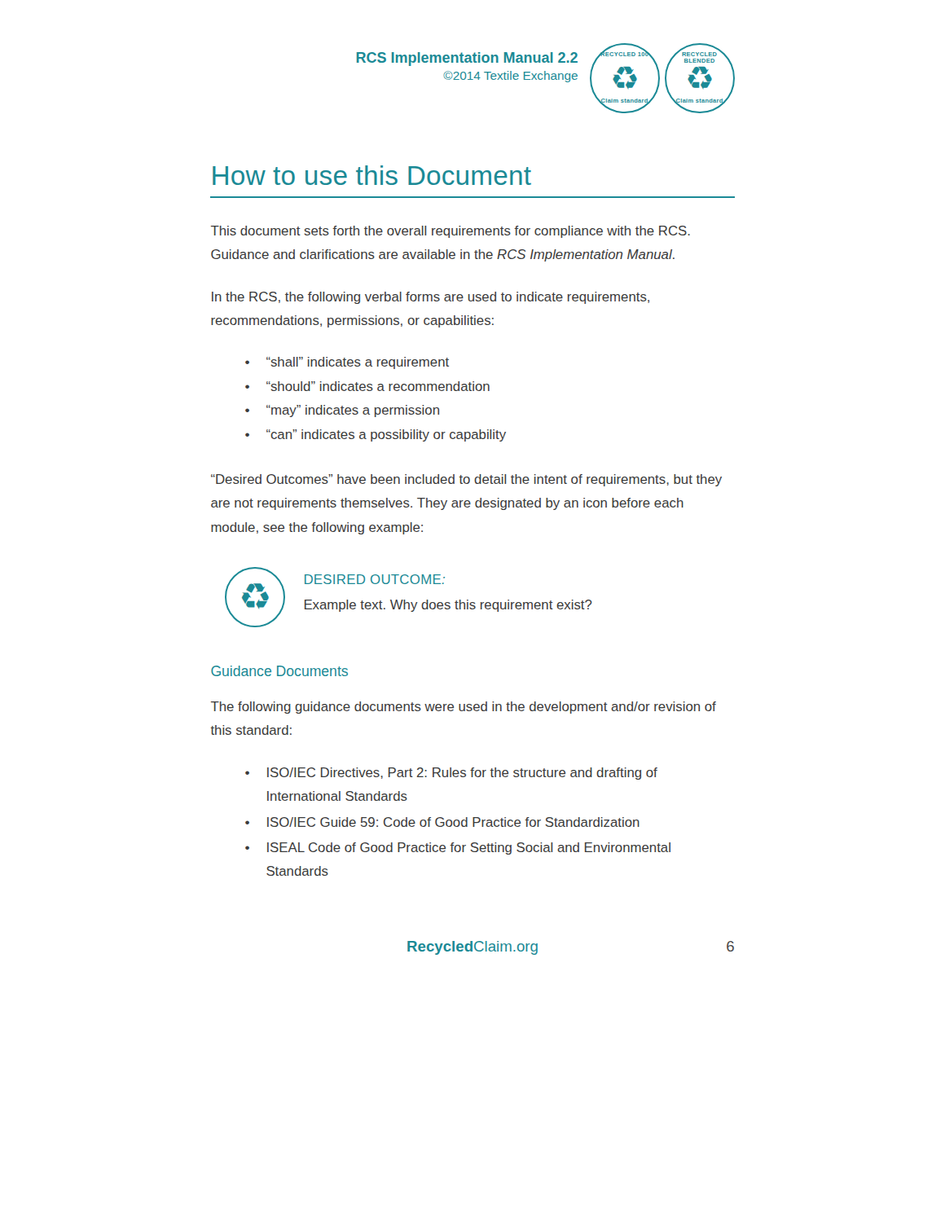RCS Implementation Manual 2.2
©2014 Textile Exchange
RECYCLED 100
♻
Claim standard
RECYCLED BLENDED
♻
Claim standard
How to use this Document
This document sets forth the overall requirements for compliance with the RCS. Guidance and clarifications are available in the RCS Implementation Manual.
In the RCS, the following verbal forms are used to indicate requirements, recommendations, permissions, or capabilities:
“shall” indicates a requirement
“should” indicates a recommendation
“may” indicates a permission
“can” indicates a possibility or capability
“Desired Outcomes” have been included to detail the intent of requirements, but they are not requirements themselves. They are designated by an icon before each module, see the following example:
♻
DESIRED OUTCOME:
Example text. Why does this requirement exist?
Guidance Documents
The following guidance documents were used in the development and/or revision of this standard:
ISO/IEC Directives, Part 2: Rules for the structure and drafting of International Standards
ISO/IEC Guide 59: Code of Good Practice for Standardization
ISEAL Code of Good Practice for Setting Social and Environmental Standards
Recycled Claim.org
6